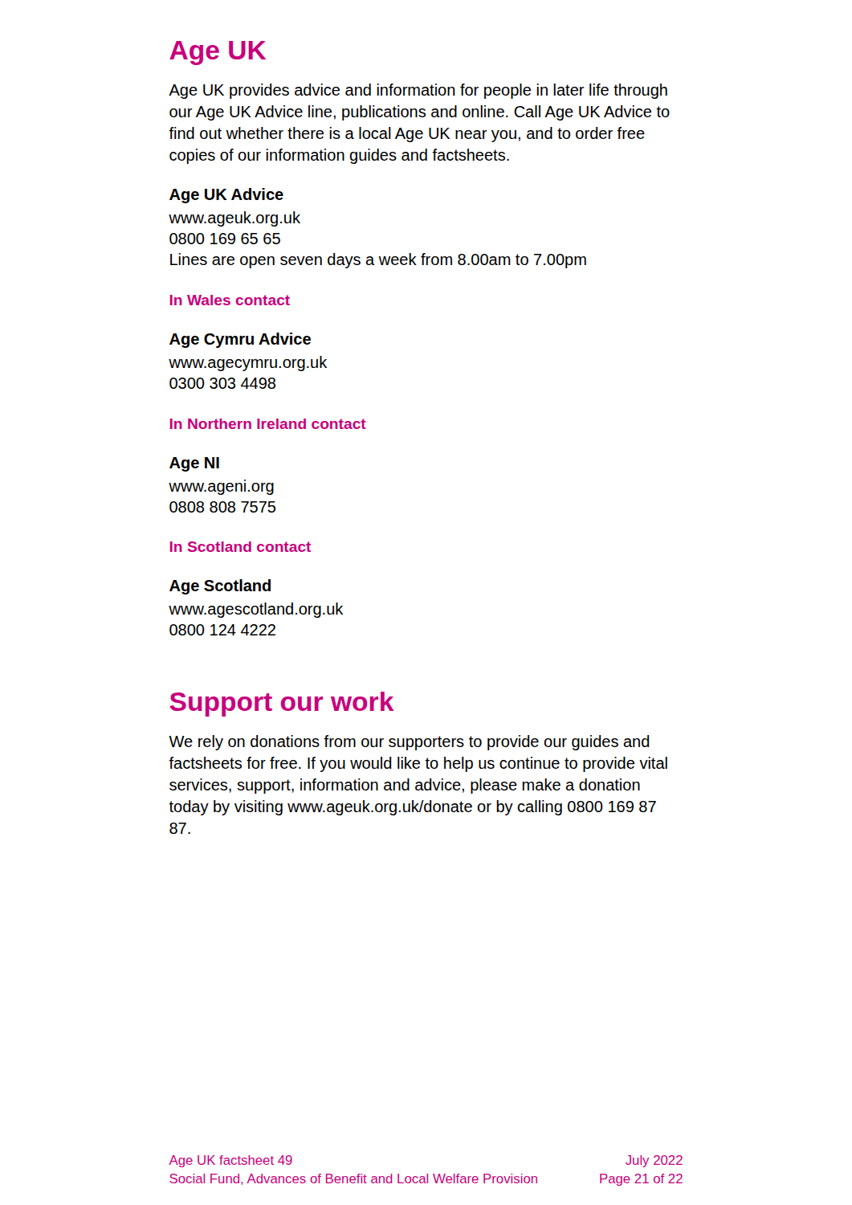Age UK
Age UK provides advice and information for people in later life through our Age UK Advice line, publications and online. Call Age UK Advice to find out whether there is a local Age UK near you, and to order free copies of our information guides and factsheets.
Age UK Advice
www.ageuk.org.uk
0800 169 65 65
Lines are open seven days a week from 8.00am to 7.00pm
In Wales contact
Age Cymru Advice
www.agecymru.org.uk
0300 303 4498
In Northern Ireland contact
Age NI
www.ageni.org
0808 808 7575
In Scotland contact
Age Scotland
www.agescotland.org.uk
0800 124 4222
Support our work
We rely on donations from our supporters to provide our guides and factsheets for free. If you would like to help us continue to provide vital services, support, information and advice, please make a donation today by visiting www.ageuk.org.uk/donate or by calling 0800 169 87 87.
Age UK factsheet 49
Social Fund, Advances of Benefit and Local Welfare Provision
July 2022
Page 21 of 22